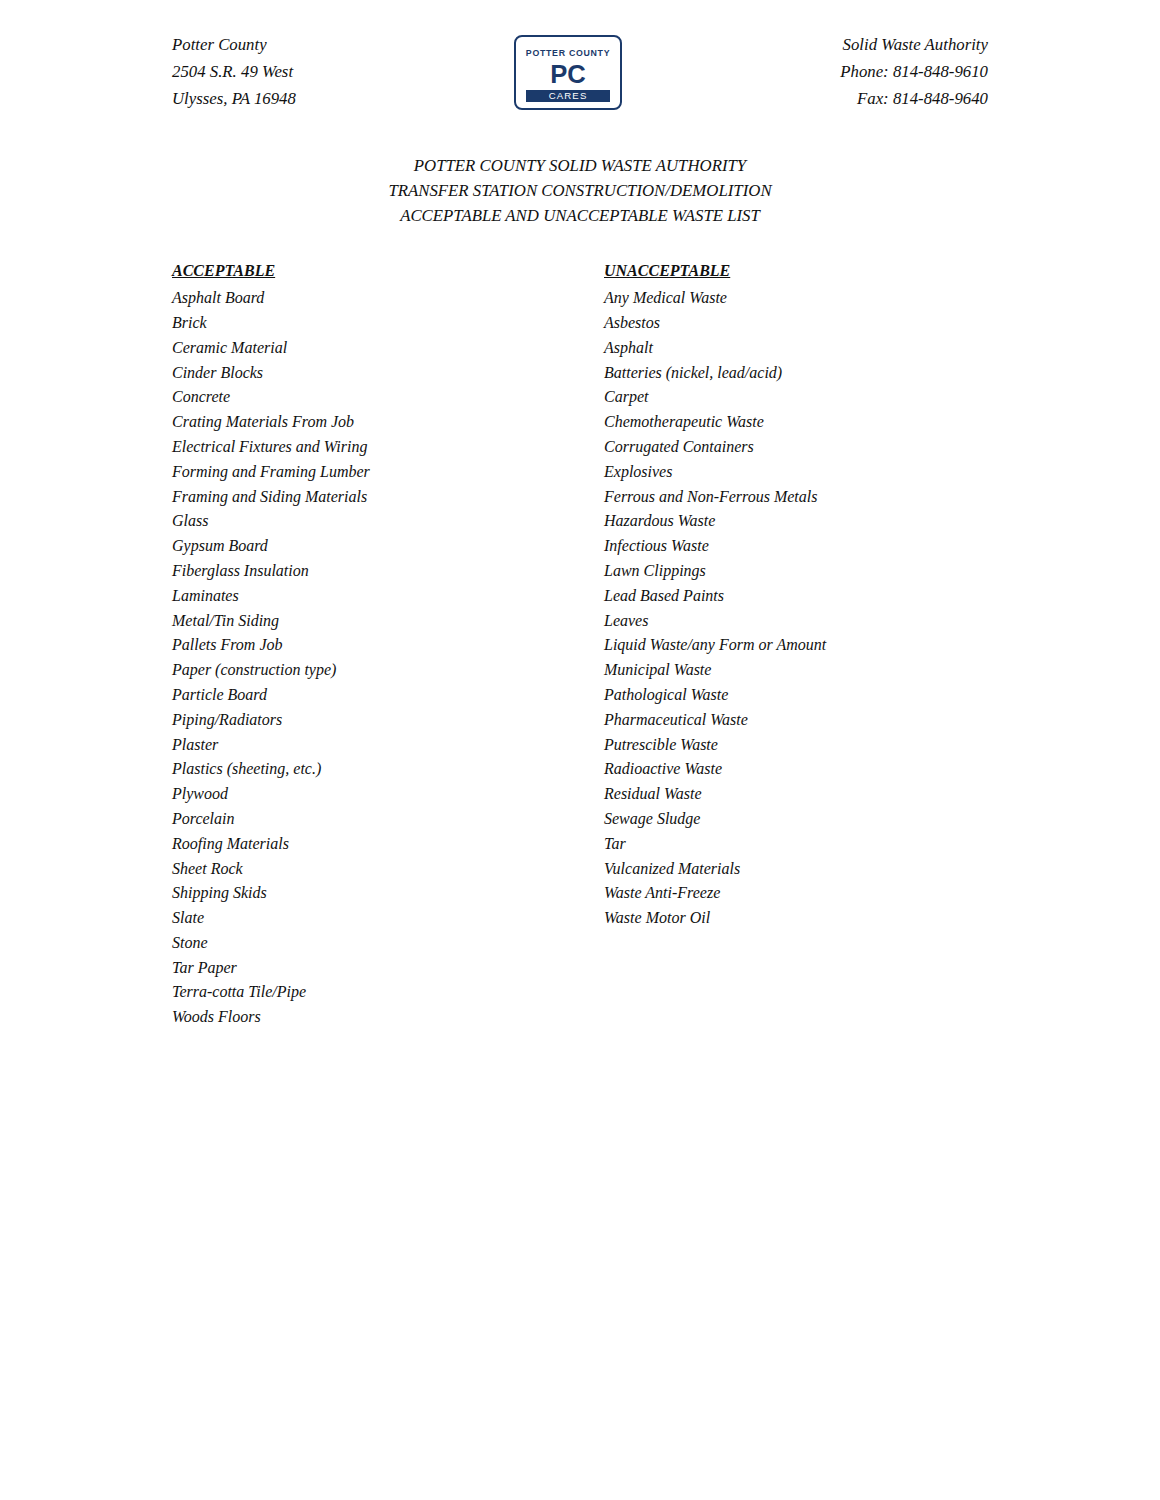Potter County
2504 S.R. 49 West
Ulysses, PA 16948
POTTER COUNTY
PC
CARES
Solid Waste Authority
Phone: 814-848-9610
Fax: 814-848-9640
POTTER COUNTY SOLID WASTE AUTHORITY
TRANSFER STATION CONSTRUCTION/DEMOLITION
ACCEPTABLE AND UNACCEPTABLE WASTE LIST
ACCEPTABLE
Asphalt Board
Brick
Ceramic Material
Cinder Blocks
Concrete
Crating Materials From Job
Electrical Fixtures and Wiring
Forming and Framing Lumber
Framing and Siding Materials
Glass
Gypsum Board
Fiberglass Insulation
Laminates
Metal/Tin Siding
Pallets From Job
Paper (construction type)
Particle Board
Piping/Radiators
Plaster
Plastics (sheeting, etc.)
Plywood
Porcelain
Roofing Materials
Sheet Rock
Shipping Skids
Slate
Stone
Tar Paper
Terra-cotta Tile/Pipe
Woods Floors
UNACCEPTABLE
Any Medical Waste
Asbestos
Asphalt
Batteries (nickel, lead/acid)
Carpet
Chemotherapeutic Waste
Corrugated Containers
Explosives
Ferrous and Non-Ferrous Metals
Hazardous Waste
Infectious Waste
Lawn Clippings
Lead Based Paints
Leaves
Liquid Waste/any Form or Amount
Municipal Waste
Pathological Waste
Pharmaceutical Waste
Putrescible Waste
Radioactive Waste
Residual Waste
Sewage Sludge
Tar
Vulcanized Materials
Waste Anti-Freeze
Waste Motor Oil